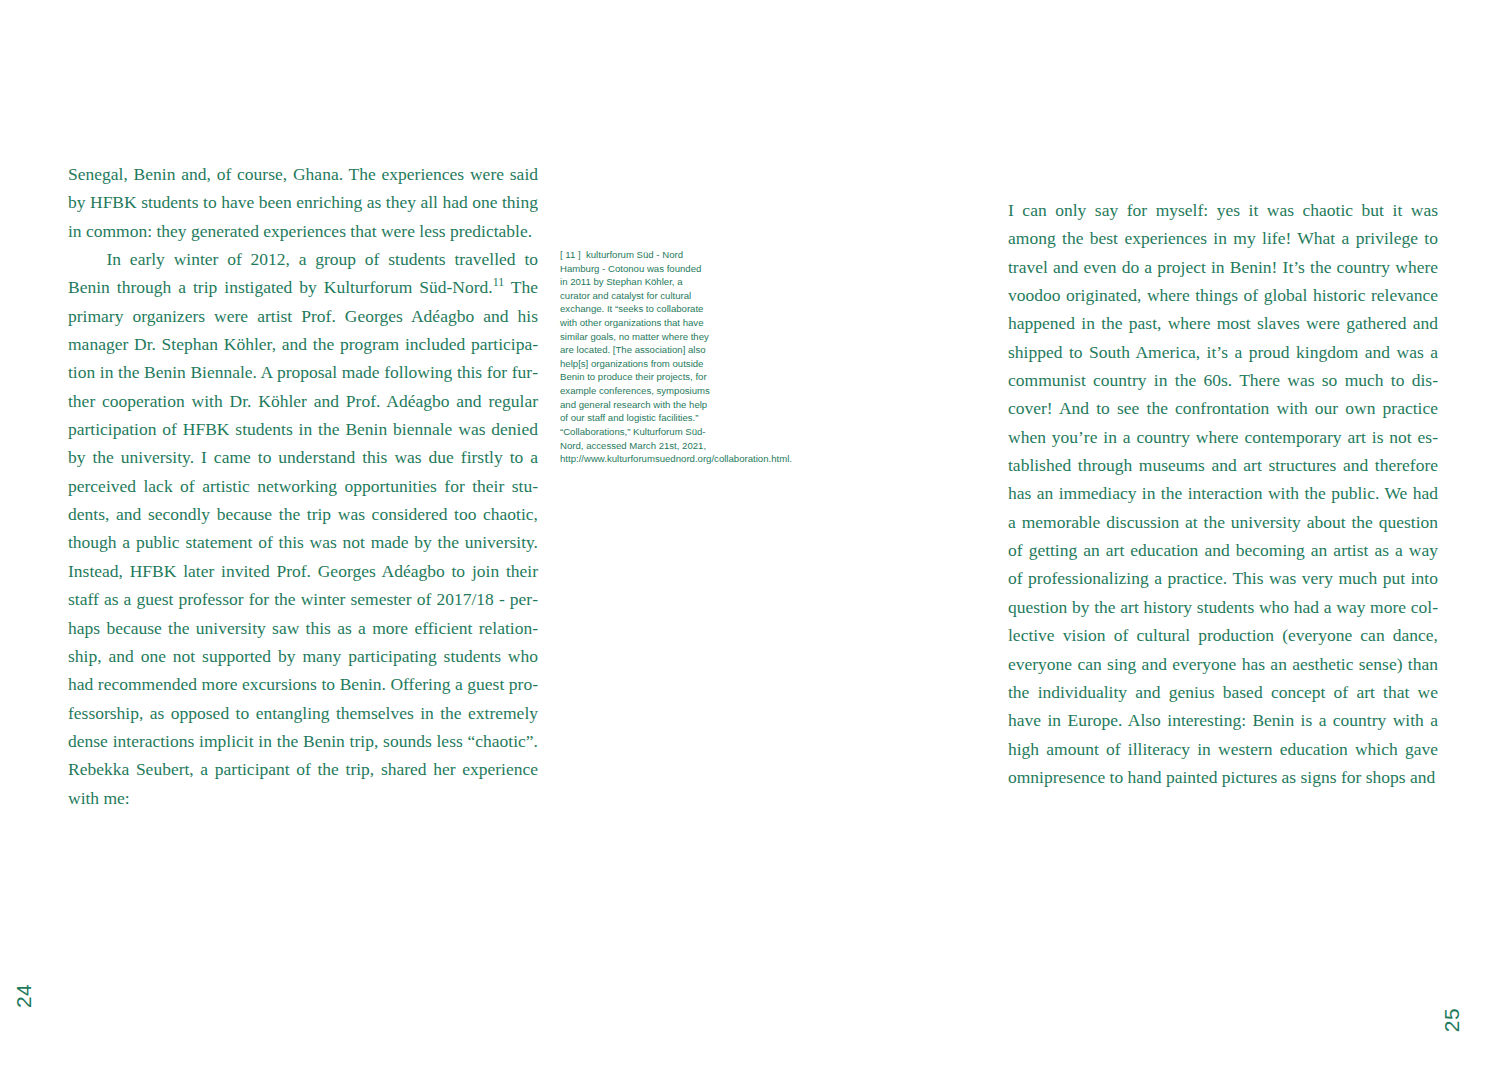Senegal, Benin and, of course, Ghana. The experiences were said by HFBK students to have been enriching as they all had one thing in common: they generated experiences that were less predictable.
In early winter of 2012, a group of students travelled to Benin through a trip instigated by Kulturforum Süd-Nord.11 The primary organizers were artist Prof. Georges Adéagbo and his manager Dr. Stephan Köhler, and the program included participation in the Benin Biennale. A proposal made following this for further cooperation with Dr. Köhler and Prof. Adéagbo and regular participation of HFBK students in the Benin biennale was denied by the university. I came to understand this was due firstly to a perceived lack of artistic networking opportunities for their students, and secondly because the trip was considered too chaotic, though a public statement of this was not made by the university. Instead, HFBK later invited Prof. Georges Adéagbo to join their staff as a guest professor for the winter semester of 2017/18 - perhaps because the university saw this as a more efficient relationship, and one not supported by many participating students who had recommended more excursions to Benin. Offering a guest professorship, as opposed to entangling themselves in the extremely dense interactions implicit in the Benin trip, sounds less “chaotic”. Rebekka Seubert, a participant of the trip, shared her experience with me:
[ 11 ] kulturforum Süd - Nord Hamburg - Cotonou was founded in 2011 by Stephan Köhler, a curator and catalyst for cultural exchange. It “seeks to collaborate with other organizations that have similar goals, no matter where they are located. [The association] also help[s] organizations from outside Benin to produce their projects, for example conferences, symposiums and general research with the help of our staff and logistic facilities.”
“Collaborations,” Kulturforum Süd-Nord, accessed March 21st, 2021, http://www.kulturforumsuednord.org/collaboration.html.
24
I can only say for myself: yes it was chaotic but it was among the best experiences in my life! What a privilege to travel and even do a project in Benin! It’s the country where voodoo originated, where things of global historic relevance happened in the past, where most slaves were gathered and shipped to South America, it’s a proud kingdom and was a communist country in the 60s. There was so much to discover! And to see the confrontation with our own practice when you’re in a country where contemporary art is not established through museums and art structures and therefore has an immediacy in the interaction with the public. We had a memorable discussion at the university about the question of getting an art education and becoming an artist as a way of professionalizing a practice. This was very much put into question by the art history students who had a way more collective vision of cultural production (everyone can dance, everyone can sing and everyone has an aesthetic sense) than the individuality and genius based concept of art that we have in Europe. Also interesting: Benin is a country with a high amount of illiteracy in western education which gave omnipresence to hand painted pictures as signs for shops and
25